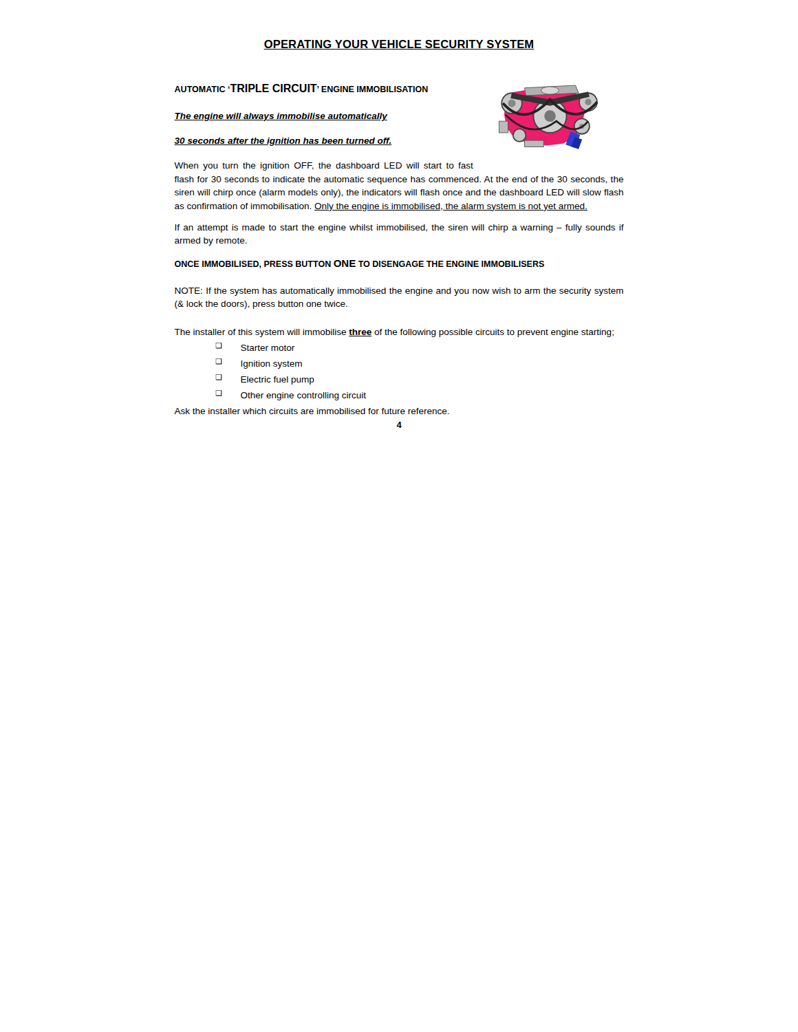OPERATING YOUR VEHICLE SECURITY SYSTEM
AUTOMATIC ‘TRIPLE CIRCUIT’ ENGINE IMMOBILISATION
The engine will always immobilise automatically
30 seconds after the ignition has been turned off.
When you turn the ignition OFF, the dashboard LED will start to fast flash for 30 seconds to indicate the automatic sequence has commenced. At the end of the 30 seconds, the siren will chirp once (alarm models only), the indicators will flash once and the dashboard LED will slow flash as confirmation of immobilisation. Only the engine is immobilised, the alarm system is not yet armed.
If an attempt is made to start the engine whilst immobilised, the siren will chirp a warning – fully sounds if armed by remote.
ONCE IMMOBILISED, PRESS BUTTON ONE TO DISENGAGE THE ENGINE IMMOBILISERS
NOTE: If the system has automatically immobilised the engine and you now wish to arm the security system (& lock the doors), press button one twice.
The installer of this system will immobilise three of the following possible circuits to prevent engine starting;
Starter motor
Ignition system
Electric fuel pump
Other engine controlling circuit
Ask the installer which circuits are immobilised for future reference.
4